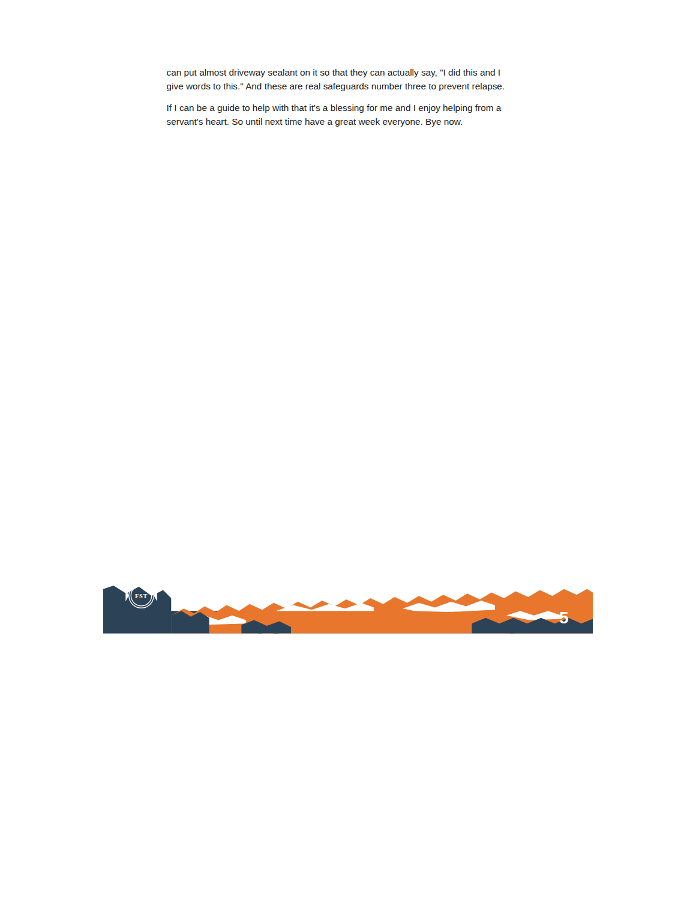can put almost driveway sealant on it so that they can actually say, "I did this and I give words to this." And these are real safeguards number three to prevent relapse.
If I can be a guide to help with that it's a blessing for me and I enjoy helping from a servant's heart. So until next time have a great week everyone. Bye now.
5
FST